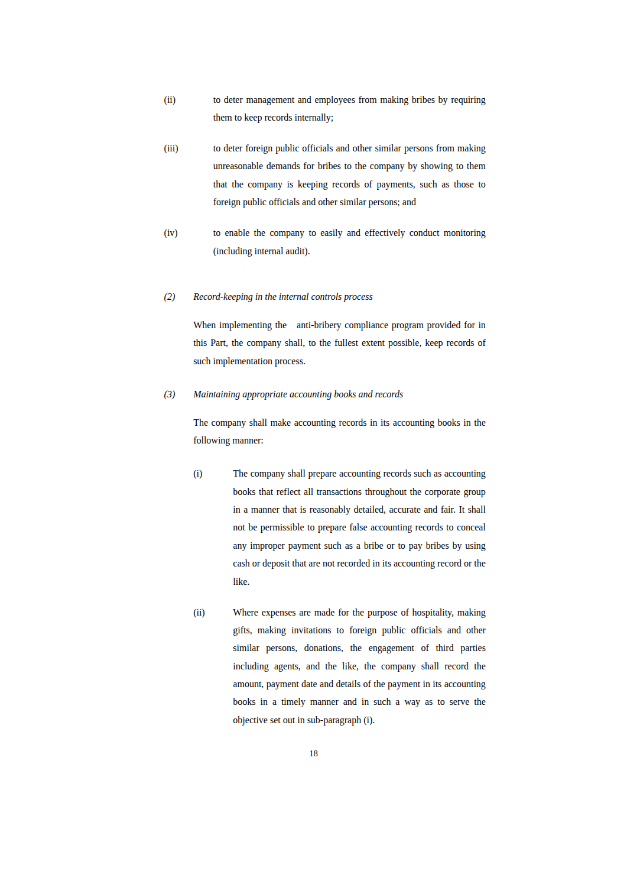(ii)
to deter management and employees from making bribes by requiring them to keep records internally;
(iii)
to deter foreign public officials and other similar persons from making unreasonable demands for bribes to the company by showing to them that the company is keeping records of payments, such as those to foreign public officials and other similar persons; and
(iv)
to enable the company to easily and effectively conduct monitoring (including internal audit).
(2)
Record-keeping in the internal controls process
When implementing the anti-bribery compliance program provided for in this Part, the company shall, to the fullest extent possible, keep records of such implementation process.
(3)
Maintaining appropriate accounting books and records
The company shall make accounting records in its accounting books in the following manner:
(i)
The company shall prepare accounting records such as accounting books that reflect all transactions throughout the corporate group in a manner that is reasonably detailed, accurate and fair. It shall not be permissible to prepare false accounting records to conceal any improper payment such as a bribe or to pay bribes by using cash or deposit that are not recorded in its accounting record or the like.
(ii)
Where expenses are made for the purpose of hospitality, making gifts, making invitations to foreign public officials and other similar persons, donations, the engagement of third parties including agents, and the like, the company shall record the amount, payment date and details of the payment in its accounting books in a timely manner and in such a way as to serve the objective set out in sub-paragraph (i).
18